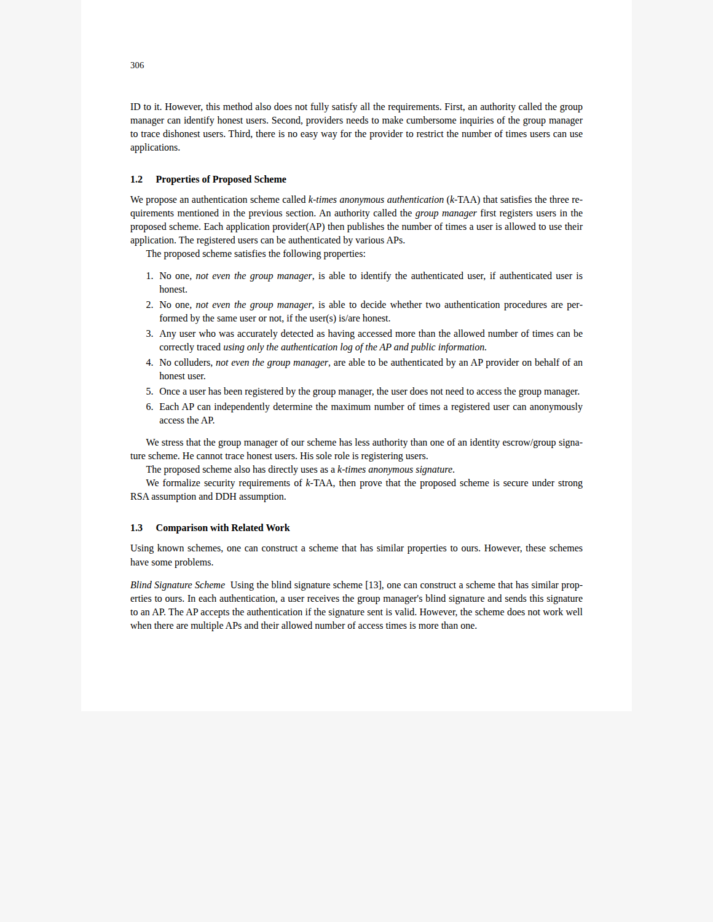306
ID to it. However, this method also does not fully satisfy all the requirements. First, an authority called the group manager can identify honest users. Second, providers needs to make cumbersome inquiries of the group manager to trace dishonest users. Third, there is no easy way for the provider to restrict the number of times users can use applications.
1.2 Properties of Proposed Scheme
We propose an authentication scheme called k-times anonymous authentication (k-TAA) that satisfies the three requirements mentioned in the previous section. An authority called the group manager first registers users in the proposed scheme. Each application provider(AP) then publishes the number of times a user is allowed to use their application. The registered users can be authenticated by various APs.
The proposed scheme satisfies the following properties:
No one, not even the group manager, is able to identify the authenticated user, if authenticated user is honest.
No one, not even the group manager, is able to decide whether two authentication procedures are performed by the same user or not, if the user(s) is/are honest.
Any user who was accurately detected as having accessed more than the allowed number of times can be correctly traced using only the authentication log of the AP and public information.
No colluders, not even the group manager, are able to be authenticated by an AP provider on behalf of an honest user.
Once a user has been registered by the group manager, the user does not need to access the group manager.
Each AP can independently determine the maximum number of times a registered user can anonymously access the AP.
We stress that the group manager of our scheme has less authority than one of an identity escrow/group signature scheme. He cannot trace honest users. His sole role is registering users.
The proposed scheme also has directly uses as a k-times anonymous signature.
We formalize security requirements of k-TAA, then prove that the proposed scheme is secure under strong RSA assumption and DDH assumption.
1.3 Comparison with Related Work
Using known schemes, one can construct a scheme that has similar properties to ours. However, these schemes have some problems.
Blind Signature Scheme Using the blind signature scheme [13], one can construct a scheme that has similar properties to ours. In each authentication, a user receives the group manager's blind signature and sends this signature to an AP. The AP accepts the authentication if the signature sent is valid. However, the scheme does not work well when there are multiple APs and their allowed number of access times is more than one.